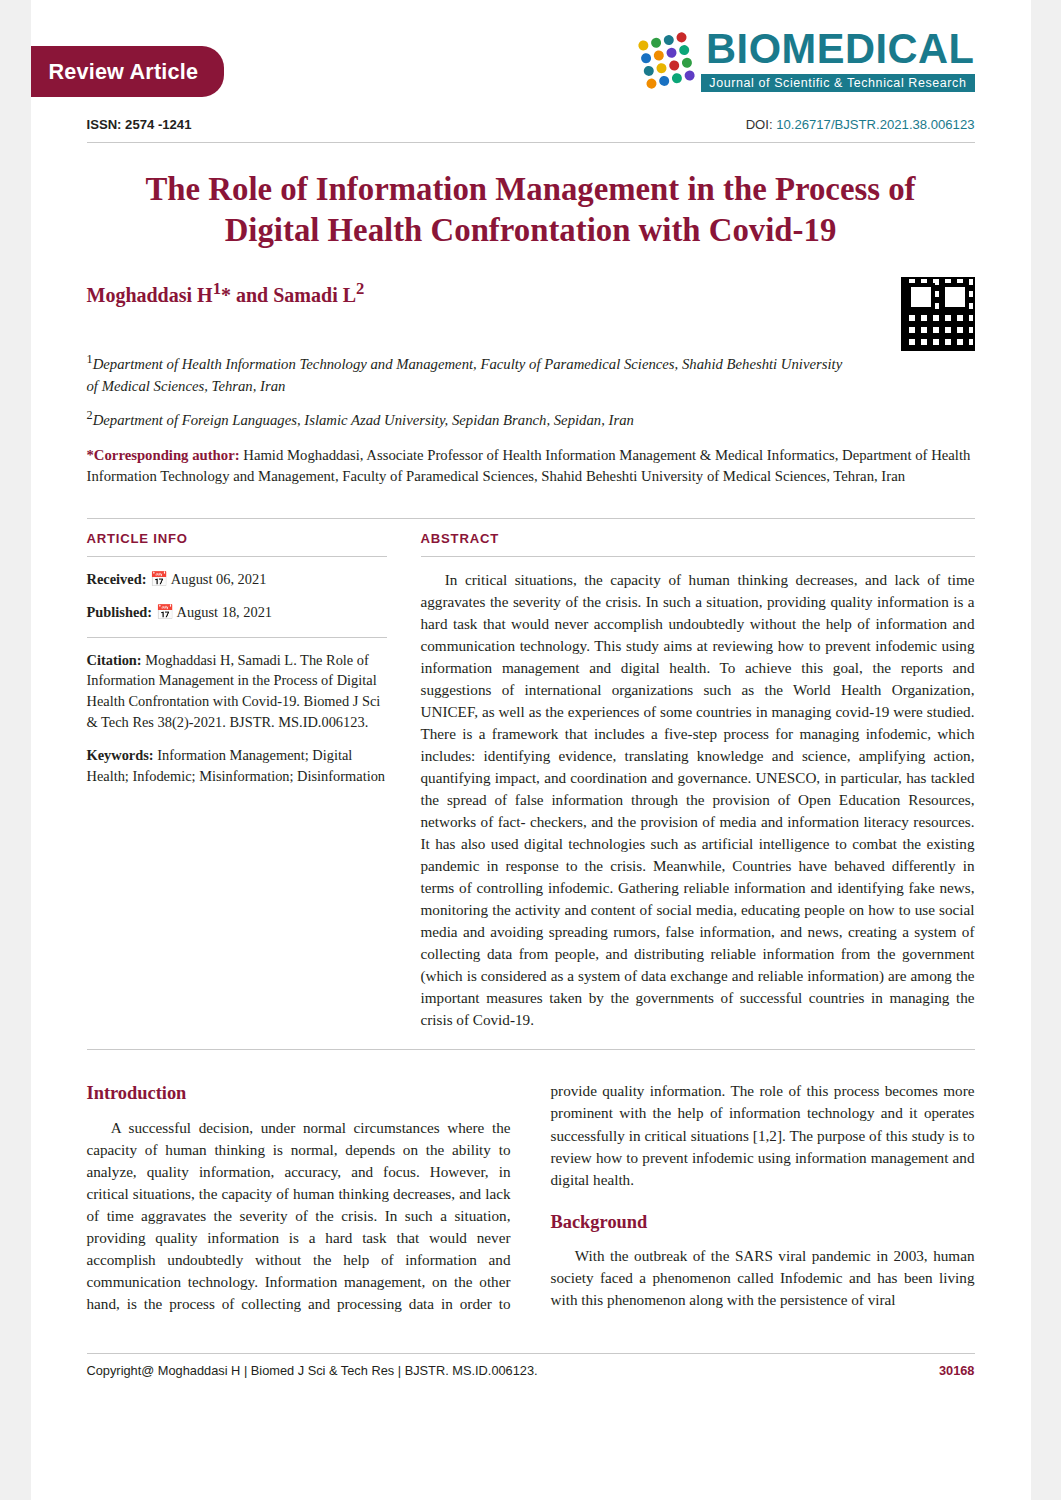Review Article
BIOMEDICAL
Journal of Scientific & Technical Research
ISSN: 2574 -1241
DOI: 10.26717/BJSTR.2021.38.006123
The Role of Information Management in the Process of
Digital Health Confrontation with Covid-19
Moghaddasi H1* and Samadi L2
1Department of Health Information Technology and Management, Faculty of Paramedical Sciences, Shahid Beheshti University of Medical Sciences, Tehran, Iran
2Department of Foreign Languages, Islamic Azad University, Sepidan Branch, Sepidan, Iran
*Corresponding author: Hamid Moghaddasi, Associate Professor of Health Information Management & Medical Informatics, Department of Health Information Technology and Management, Faculty of Paramedical Sciences, Shahid Beheshti University of Medical Sciences, Tehran, Iran
ARTICLE INFO
Received: 📅 August 06, 2021
Published: 📅 August 18, 2021
Citation: Moghaddasi H, Samadi L. The Role of Information Management in the Process of Digital Health Confrontation with Covid-19. Biomed J Sci & Tech Res 38(2)-2021. BJSTR. MS.ID.006123.
Keywords: Information Management; Digital Health; Infodemic; Misinformation; Disinformation
ABSTRACT
In critical situations, the capacity of human thinking decreases, and lack of time aggravates the severity of the crisis. In such a situation, providing quality information is a hard task that would never accomplish undoubtedly without the help of information and communication technology. This study aims at reviewing how to prevent infodemic using information management and digital health. To achieve this goal, the reports and suggestions of international organizations such as the World Health Organization, UNICEF, as well as the experiences of some countries in managing covid-19 were studied. There is a framework that includes a five-step process for managing infodemic, which includes: identifying evidence, translating knowledge and science, amplifying action, quantifying impact, and coordination and governance. UNESCO, in particular, has tackled the spread of false information through the provision of Open Education Resources, networks of fact- checkers, and the provision of media and information literacy resources. It has also used digital technologies such as artificial intelligence to combat the existing pandemic in response to the crisis. Meanwhile, Countries have behaved differently in terms of controlling infodemic. Gathering reliable information and identifying fake news, monitoring the activity and content of social media, educating people on how to use social media and avoiding spreading rumors, false information, and news, creating a system of collecting data from people, and distributing reliable information from the government (which is considered as a system of data exchange and reliable information) are among the important measures taken by the governments of successful countries in managing the crisis of Covid-19.
Introduction
A successful decision, under normal circumstances where the capacity of human thinking is normal, depends on the ability to analyze, quality information, accuracy, and focus. However, in critical situations, the capacity of human thinking decreases, and lack of time aggravates the severity of the crisis. In such a situation, providing quality information is a hard task that would never accomplish undoubtedly without the help of information and communication technology. Information management, on the other hand, is the process of collecting and processing data in order to provide quality information. The role of this process becomes more prominent with the help of information technology and it operates successfully in critical situations [1,2]. The purpose of this study is to review how to prevent infodemic using information management and digital health.
Background
With the outbreak of the SARS viral pandemic in 2003, human society faced a phenomenon called Infodemic and has been living with this phenomenon along with the persistence of viral
Copyright@ Moghaddasi H | Biomed J Sci & Tech Res | BJSTR. MS.ID.006123.
30168